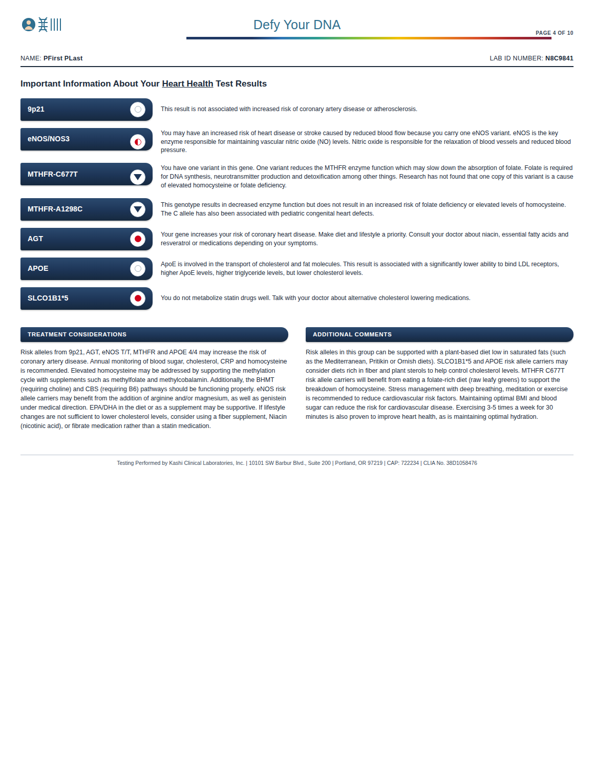Defy Your DNA
PAGE 4 OF 10
NAME: PFirst PLast
LAB ID NUMBER: N8C9841
Important Information About Your Heart Health Test Results
9p21
This result is not associated with increased risk of coronary artery disease or atherosclerosis.
eNOS/NOS3
You may have an increased risk of heart disease or stroke caused by reduced blood flow because you carry one eNOS variant. eNOS is the key enzyme responsible for maintaining vascular nitric oxide (NO) levels. Nitric oxide is responsible for the relaxation of blood vessels and reduced blood pressure.
MTHFR-C677T
You have one variant in this gene. One variant reduces the MTHFR enzyme function which may slow down the absorption of folate. Folate is required for DNA synthesis, neurotransmitter production and detoxification among other things. Research has not found that one copy of this variant is a cause of elevated homocysteine or folate deficiency.
MTHFR-A1298C
This genotype results in decreased enzyme function but does not result in an increased risk of folate deficiency or elevated levels of homocysteine. The C allele has also been associated with pediatric congenital heart defects.
AGT
Your gene increases your risk of coronary heart disease. Make diet and lifestyle a priority. Consult your doctor about niacin, essential fatty acids and resveratrol or medications depending on your symptoms.
APOE
ApoE is involved in the transport of cholesterol and fat molecules. This result is associated with a significantly lower ability to bind LDL receptors, higher ApoE levels, higher triglyceride levels, but lower cholesterol levels.
SLCO1B1*5
You do not metabolize statin drugs well. Talk with your doctor about alternative cholesterol lowering medications.
TREATMENT CONSIDERATIONS
Risk alleles from 9p21, AGT, eNOS T/T, MTHFR and APOE 4/4 may increase the risk of coronary artery disease. Annual monitoring of blood sugar, cholesterol, CRP and homocysteine is recommended. Elevated homocysteine may be addressed by supporting the methylation cycle with supplements such as methylfolate and methylcobalamin. Additionally, the BHMT (requiring choline) and CBS (requiring B6) pathways should be functioning properly. eNOS risk allele carriers may benefit from the addition of arginine and/or magnesium, as well as genistein under medical direction. EPA/DHA in the diet or as a supplement may be supportive. If lifestyle changes are not sufficient to lower cholesterol levels, consider using a fiber supplement, Niacin (nicotinic acid), or fibrate medication rather than a statin medication.
ADDITIONAL COMMENTS
Risk alleles in this group can be supported with a plant-based diet low in saturated fats (such as the Mediterranean, Pritikin or Ornish diets). SLCO1B1*5 and APOE risk allele carriers may consider diets rich in fiber and plant sterols to help control cholesterol levels. MTHFR C677T risk allele carriers will benefit from eating a folate-rich diet (raw leafy greens) to support the breakdown of homocysteine. Stress management with deep breathing, meditation or exercise is recommended to reduce cardiovascular risk factors. Maintaining optimal BMI and blood sugar can reduce the risk for cardiovascular disease. Exercising 3-5 times a week for 30 minutes is also proven to improve heart health, as is maintaining optimal hydration.
Testing Performed by Kashi Clinical Laboratories, Inc. | 10101 SW Barbur Blvd., Suite 200 | Portland, OR 97219 | CAP: 722234 | CLIA No. 38D1058476